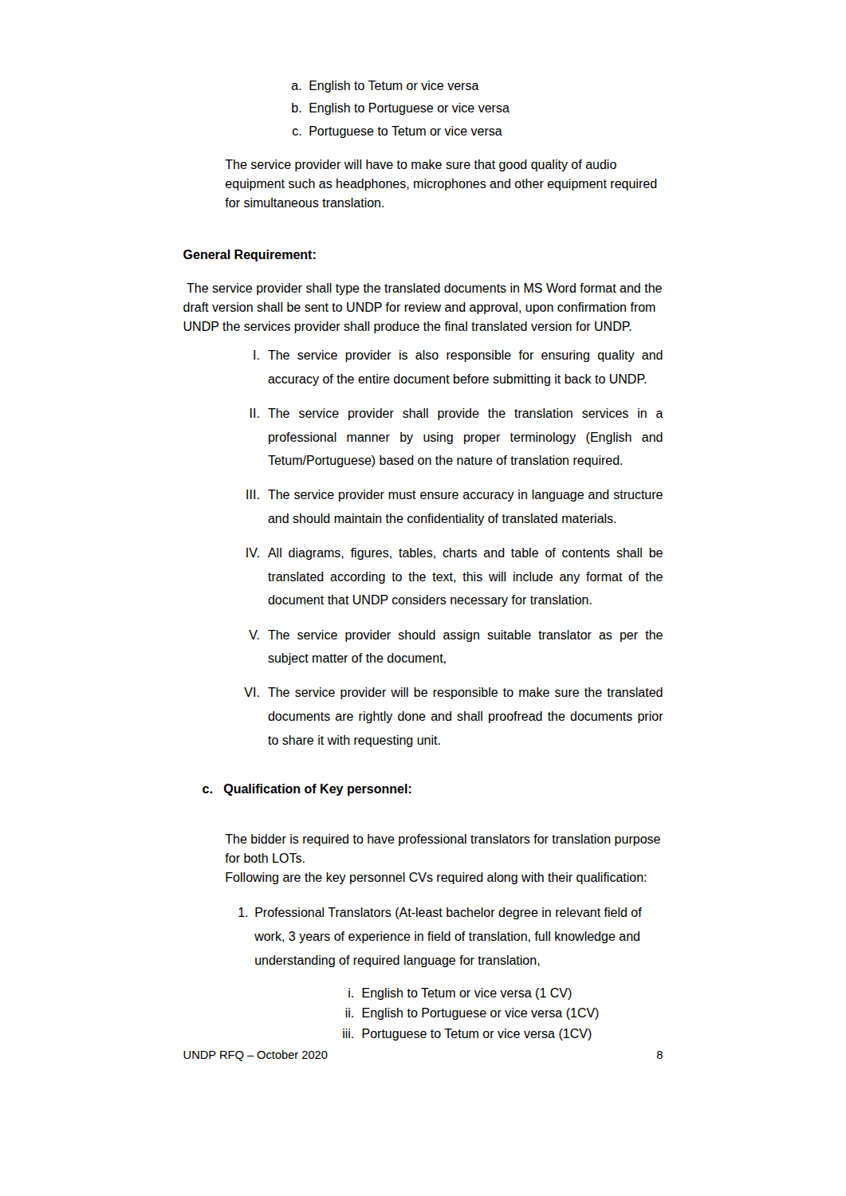English to Tetum or vice versa
English to Portuguese or vice versa
Portuguese to Tetum or vice versa
The service provider will have to make sure that good quality of audio equipment such as headphones, microphones and other equipment required for simultaneous translation.
General Requirement:
The service provider shall type the translated documents in MS Word format and the draft version shall be sent to UNDP for review and approval, upon confirmation from UNDP the services provider shall produce the final translated version for UNDP.
The service provider is also responsible for ensuring quality and accuracy of the entire document before submitting it back to UNDP.
The service provider shall provide the translation services in a professional manner by using proper terminology (English and Tetum/Portuguese) based on the nature of translation required.
The service provider must ensure accuracy in language and structure and should maintain the confidentiality of translated materials.
All diagrams, figures, tables, charts and table of contents shall be translated according to the text, this will include any format of the document that UNDP considers necessary for translation.
The service provider should assign suitable translator as per the subject matter of the document,
The service provider will be responsible to make sure the translated documents are rightly done and shall proofread the documents prior to share it with requesting unit.
c. Qualification of Key personnel:
The bidder is required to have professional translators for translation purpose for both LOTs.
Following are the key personnel CVs required along with their qualification:
Professional Translators (At-least bachelor degree in relevant field of work, 3 years of experience in field of translation, full knowledge and understanding of required language for translation,
English to Tetum or vice versa (1 CV)
English to Portuguese or vice versa (1CV)
Portuguese to Tetum or vice versa (1CV)
UNDP RFQ – October 2020 8